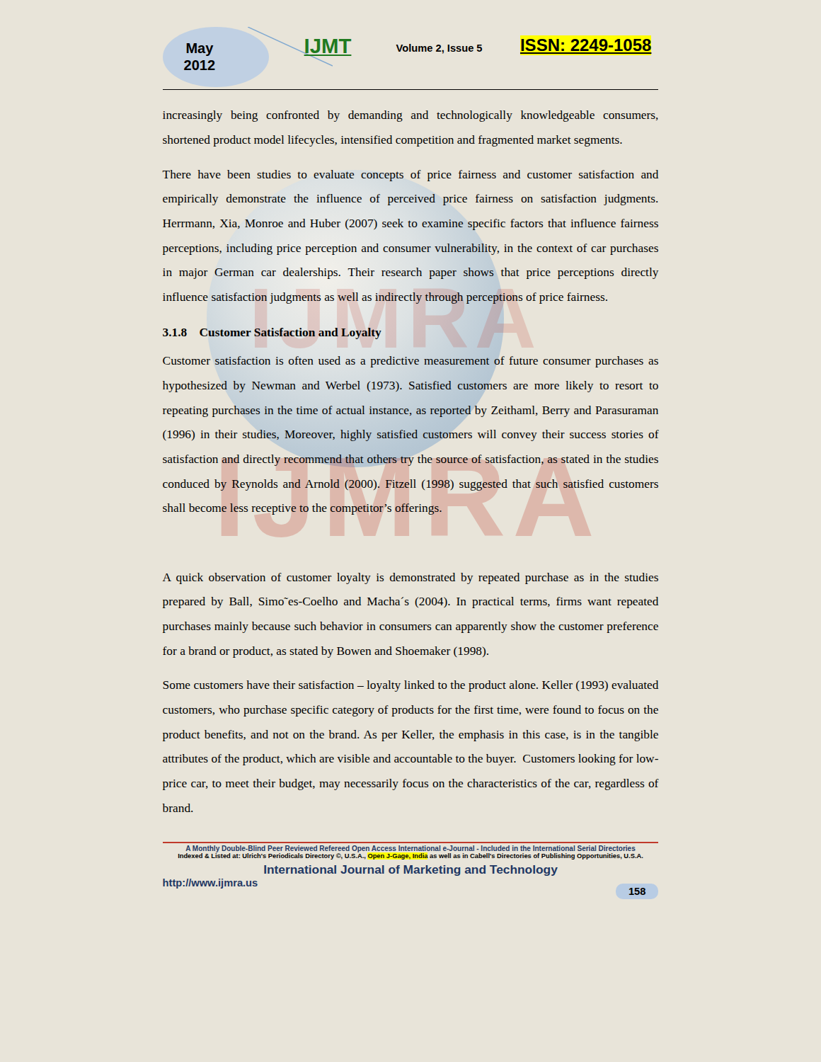May
2012
IJMT
Volume 2, Issue 5
ISSN: 2249-1058
IJMRA
IJMRA
increasingly being confronted by demanding and technologically knowledgeable consumers, shortened product model lifecycles, intensified competition and fragmented market segments.
There have been studies to evaluate concepts of price fairness and customer satisfaction and empirically demonstrate the influence of perceived price fairness on satisfaction judgments. Herrmann, Xia, Monroe and Huber (2007) seek to examine specific factors that influence fairness perceptions, including price perception and consumer vulnerability, in the context of car purchases in major German car dealerships. Their research paper shows that price perceptions directly influence satisfaction judgments as well as indirectly through perceptions of price fairness.
3.1.8 Customer Satisfaction and Loyalty
Customer satisfaction is often used as a predictive measurement of future consumer purchases as hypothesized by Newman and Werbel (1973). Satisfied customers are more likely to resort to repeating purchases in the time of actual instance, as reported by Zeithaml, Berry and Parasuraman (1996) in their studies, Moreover, highly satisfied customers will convey their success stories of satisfaction and directly recommend that others try the source of satisfaction, as stated in the studies conduced by Reynolds and Arnold (2000). Fitzell (1998) suggested that such satisfied customers shall become less receptive to the competitor’s offerings.
A quick observation of customer loyalty is demonstrated by repeated purchase as in the studies prepared by Ball, Simo˜es-Coelho and Macha´s (2004). In practical terms, firms want repeated purchases mainly because such behavior in consumers can apparently show the customer preference for a brand or product, as stated by Bowen and Shoemaker (1998).
Some customers have their satisfaction – loyalty linked to the product alone. Keller (1993) evaluated customers, who purchase specific category of products for the first time, were found to focus on the product benefits, and not on the brand. As per Keller, the emphasis in this case, is in the tangible attributes of the product, which are visible and accountable to the buyer. Customers looking for low-price car, to meet their budget, may necessarily focus on the characteristics of the car, regardless of brand.
A Monthly Double-Blind Peer Reviewed Refereed Open Access International e-Journal - Included in the International Serial Directories
Indexed & Listed at: Ulrich's Periodicals Directory ©, U.S.A., Open J-Gage, India as well as in Cabell's Directories of Publishing Opportunities, U.S.A.
International Journal of Marketing and Technology
http://www.ijmra.us
158